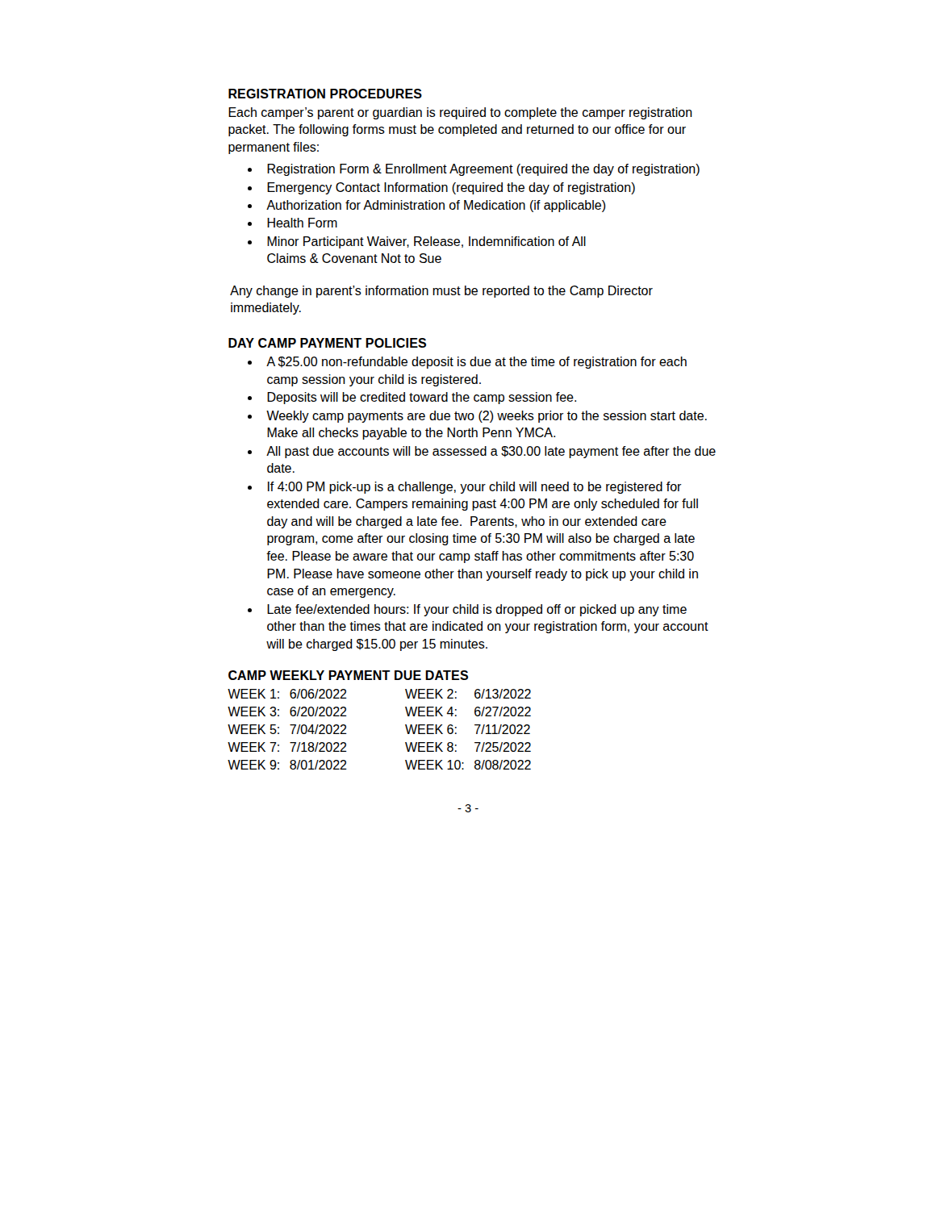REGISTRATION PROCEDURES
Each camper’s parent or guardian is required to complete the camper registration packet. The following forms must be completed and returned to our office for our permanent files:
Registration Form & Enrollment Agreement (required the day of registration)
Emergency Contact Information (required the day of registration)
Authorization for Administration of Medication (if applicable)
Health Form
Minor Participant Waiver, Release, Indemnification of All
Claims & Covenant Not to Sue
Any change in parent’s information must be reported to the Camp Director immediately.
DAY CAMP PAYMENT POLICIES
A $25.00 non-refundable deposit is due at the time of registration for each camp session your child is registered.
Deposits will be credited toward the camp session fee.
Weekly camp payments are due two (2) weeks prior to the session start date. Make all checks payable to the North Penn YMCA.
All past due accounts will be assessed a $30.00 late payment fee after the due date.
If 4:00 PM pick-up is a challenge, your child will need to be registered for extended care. Campers remaining past 4:00 PM are only scheduled for full day and will be charged a late fee. Parents, who in our extended care program, come after our closing time of 5:30 PM will also be charged a late fee. Please be aware that our camp staff has other commitments after 5:30 PM. Please have someone other than yourself ready to pick up your child in case of an emergency.
Late fee/extended hours: If your child is dropped off or picked up any time other than the times that are indicated on your registration form, your account will be charged $15.00 per 15 minutes.
CAMP WEEKLY PAYMENT DUE DATES
| WEEK 1: | 6/06/2022 | WEEK 2: | 6/13/2022 |
| WEEK 3: | 6/20/2022 | WEEK 4: | 6/27/2022 |
| WEEK 5: | 7/04/2022 | WEEK 6: | 7/11/2022 |
| WEEK 7: | 7/18/2022 | WEEK 8: | 7/25/2022 |
| WEEK 9: | 8/01/2022 | WEEK 10: | 8/08/2022 |
- 3 -